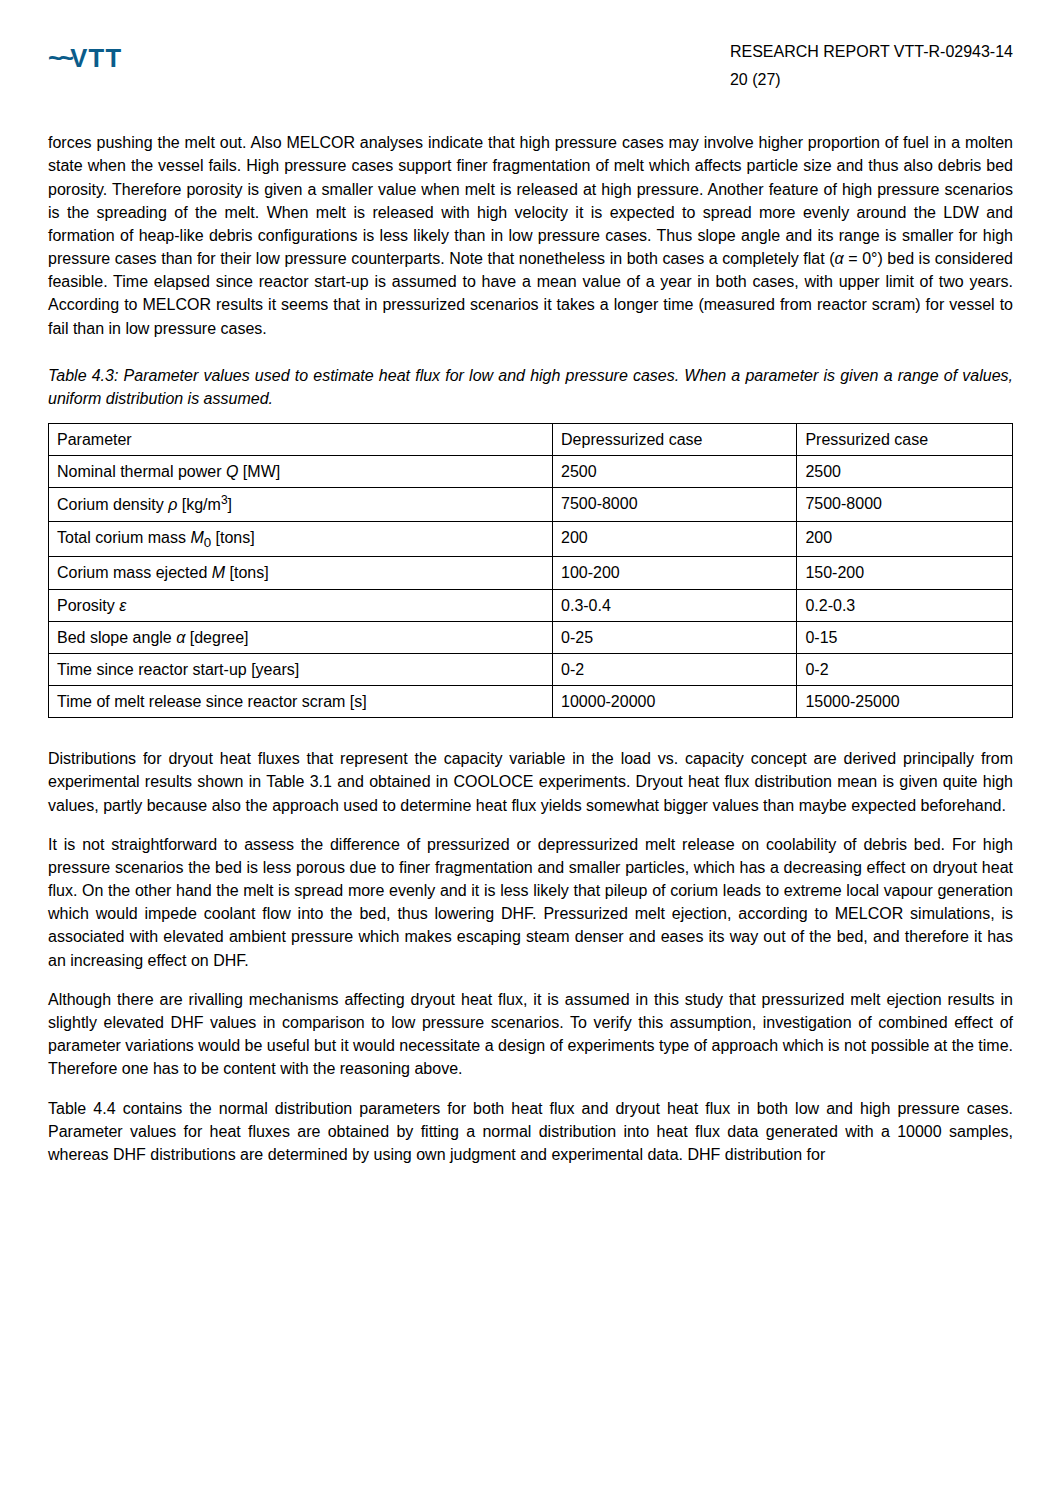~~VTT
RESEARCH REPORT VTT-R-02943-14
20 (27)
forces pushing the melt out. Also MELCOR analyses indicate that high pressure cases may involve higher proportion of fuel in a molten state when the vessel fails. High pressure cases support finer fragmentation of melt which affects particle size and thus also debris bed porosity. Therefore porosity is given a smaller value when melt is released at high pressure. Another feature of high pressure scenarios is the spreading of the melt. When melt is released with high velocity it is expected to spread more evenly around the LDW and formation of heap-like debris configurations is less likely than in low pressure cases. Thus slope angle and its range is smaller for high pressure cases than for their low pressure counterparts. Note that nonetheless in both cases a completely flat (α = 0°) bed is considered feasible. Time elapsed since reactor start-up is assumed to have a mean value of a year in both cases, with upper limit of two years. According to MELCOR results it seems that in pressurized scenarios it takes a longer time (measured from reactor scram) for vessel to fail than in low pressure cases.
Table 4.3: Parameter values used to estimate heat flux for low and high pressure cases. When a parameter is given a range of values, uniform distribution is assumed.
| Parameter | Depressurized case | Pressurized case |
| --- | --- | --- |
| Nominal thermal power Q [MW] | 2500 | 2500 |
| Corium density ρ [kg/m 3 ] | 7500-8000 | 7500-8000 |
| Total corium mass M 0 [tons] | 200 | 200 |
| Corium mass ejected M [tons] | 100-200 | 150-200 |
| Porosity ε | 0.3-0.4 | 0.2-0.3 |
| Bed slope angle α [degree] | 0-25 | 0-15 |
| Time since reactor start-up [years] | 0-2 | 0-2 |
| Time of melt release since reactor scram [s] | 10000-20000 | 15000-25000 |
Distributions for dryout heat fluxes that represent the capacity variable in the load vs. capacity concept are derived principally from experimental results shown in Table 3.1 and obtained in COOLOCE experiments. Dryout heat flux distribution mean is given quite high values, partly because also the approach used to determine heat flux yields somewhat bigger values than maybe expected beforehand.
It is not straightforward to assess the difference of pressurized or depressurized melt release on coolability of debris bed. For high pressure scenarios the bed is less porous due to finer fragmentation and smaller particles, which has a decreasing effect on dryout heat flux. On the other hand the melt is spread more evenly and it is less likely that pileup of corium leads to extreme local vapour generation which would impede coolant flow into the bed, thus lowering DHF. Pressurized melt ejection, according to MELCOR simulations, is associated with elevated ambient pressure which makes escaping steam denser and eases its way out of the bed, and therefore it has an increasing effect on DHF.
Although there are rivalling mechanisms affecting dryout heat flux, it is assumed in this study that pressurized melt ejection results in slightly elevated DHF values in comparison to low pressure scenarios. To verify this assumption, investigation of combined effect of parameter variations would be useful but it would necessitate a design of experiments type of approach which is not possible at the time. Therefore one has to be content with the reasoning above.
Table 4.4 contains the normal distribution parameters for both heat flux and dryout heat flux in both low and high pressure cases. Parameter values for heat fluxes are obtained by fitting a normal distribution into heat flux data generated with a 10000 samples, whereas DHF distributions are determined by using own judgment and experimental data. DHF distribution for